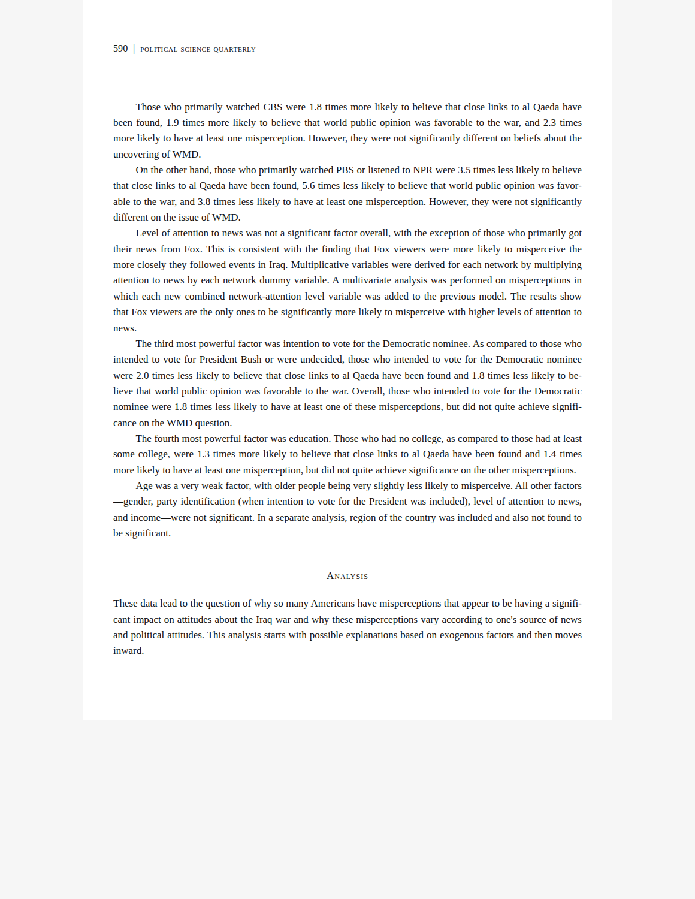590|political science quarterly
Those who primarily watched CBS were 1.8 times more likely to believe that close links to al Qaeda have been found, 1.9 times more likely to believe that world public opinion was favorable to the war, and 2.3 times more likely to have at least one misperception. However, they were not significantly different on beliefs about the uncovering of WMD.
On the other hand, those who primarily watched PBS or listened to NPR were 3.5 times less likely to believe that close links to al Qaeda have been found, 5.6 times less likely to believe that world public opinion was favorable to the war, and 3.8 times less likely to have at least one misperception. However, they were not significantly different on the issue of WMD.
Level of attention to news was not a significant factor overall, with the exception of those who primarily got their news from Fox. This is consistent with the finding that Fox viewers were more likely to misperceive the more closely they followed events in Iraq. Multiplicative variables were derived for each network by multiplying attention to news by each network dummy variable. A multivariate analysis was performed on misperceptions in which each new combined network-attention level variable was added to the previous model. The results show that Fox viewers are the only ones to be significantly more likely to misperceive with higher levels of attention to news.
The third most powerful factor was intention to vote for the Democratic nominee. As compared to those who intended to vote for President Bush or were undecided, those who intended to vote for the Democratic nominee were 2.0 times less likely to believe that close links to al Qaeda have been found and 1.8 times less likely to believe that world public opinion was favorable to the war. Overall, those who intended to vote for the Democratic nominee were 1.8 times less likely to have at least one of these misperceptions, but did not quite achieve significance on the WMD question.
The fourth most powerful factor was education. Those who had no college, as compared to those had at least some college, were 1.3 times more likely to believe that close links to al Qaeda have been found and 1.4 times more likely to have at least one misperception, but did not quite achieve significance on the other misperceptions.
Age was a very weak factor, with older people being very slightly less likely to misperceive. All other factors—gender, party identification (when intention to vote for the President was included), level of attention to news, and income—were not significant. In a separate analysis, region of the country was included and also not found to be significant.
Analysis
These data lead to the question of why so many Americans have misperceptions that appear to be having a significant impact on attitudes about the Iraq war and why these misperceptions vary according to one's source of news and political attitudes. This analysis starts with possible explanations based on exogenous factors and then moves inward.